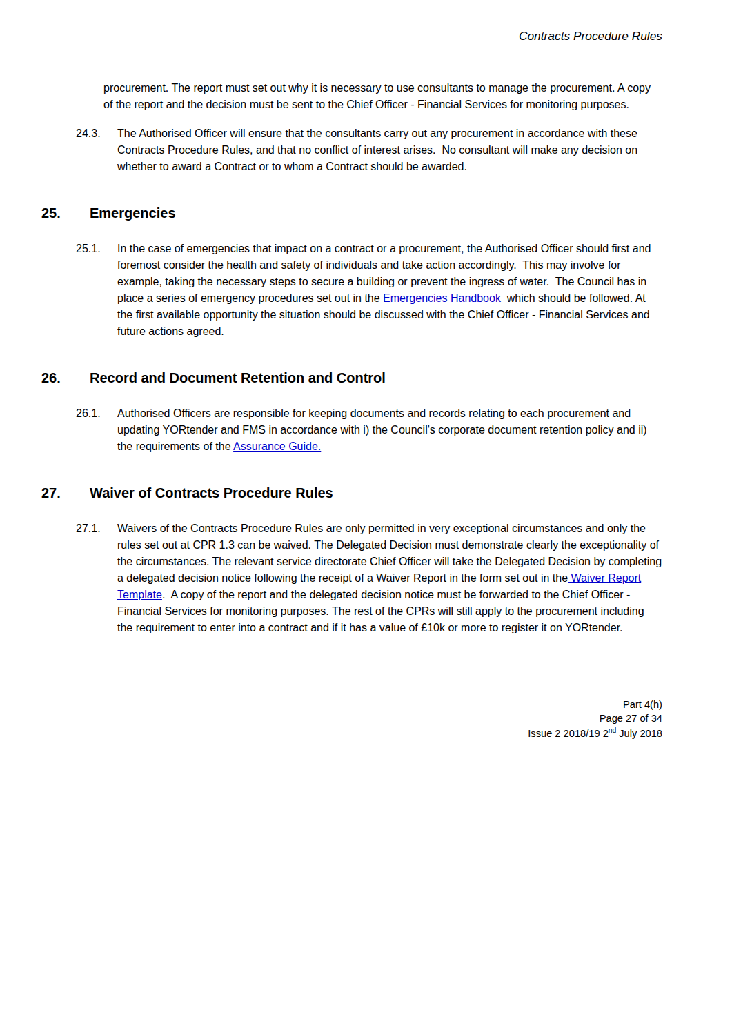Contracts Procedure Rules
procurement. The report must set out why it is necessary to use consultants to manage the procurement. A copy of the report and the decision must be sent to the Chief Officer - Financial Services for monitoring purposes.
24.3.
The Authorised Officer will ensure that the consultants carry out any procurement in accordance with these Contracts Procedure Rules, and that no conflict of interest arises. No consultant will make any decision on whether to award a Contract or to whom a Contract should be awarded.
25. Emergencies
25.1.
In the case of emergencies that impact on a contract or a procurement, the Authorised Officer should first and foremost consider the health and safety of individuals and take action accordingly. This may involve for example, taking the necessary steps to secure a building or prevent the ingress of water. The Council has in place a series of emergency procedures set out in the Emergencies Handbook which should be followed. At the first available opportunity the situation should be discussed with the Chief Officer - Financial Services and future actions agreed.
26. Record and Document Retention and Control
26.1.
Authorised Officers are responsible for keeping documents and records relating to each procurement and updating YORtender and FMS in accordance with i) the Council's corporate document retention policy and ii) the requirements of the Assurance Guide.
27. Waiver of Contracts Procedure Rules
27.1.
Waivers of the Contracts Procedure Rules are only permitted in very exceptional circumstances and only the rules set out at CPR 1.3 can be waived. The Delegated Decision must demonstrate clearly the exceptionality of the circumstances. The relevant service directorate Chief Officer will take the Delegated Decision by completing a delegated decision notice following the receipt of a Waiver Report in the form set out in the Waiver Report Template. A copy of the report and the delegated decision notice must be forwarded to the Chief Officer - Financial Services for monitoring purposes. The rest of the CPRs will still apply to the procurement including the requirement to enter into a contract and if it has a value of £10k or more to register it on YORtender.
Part 4(h)
Page 27 of 34
Issue 2 2018/19 2nd July 2018